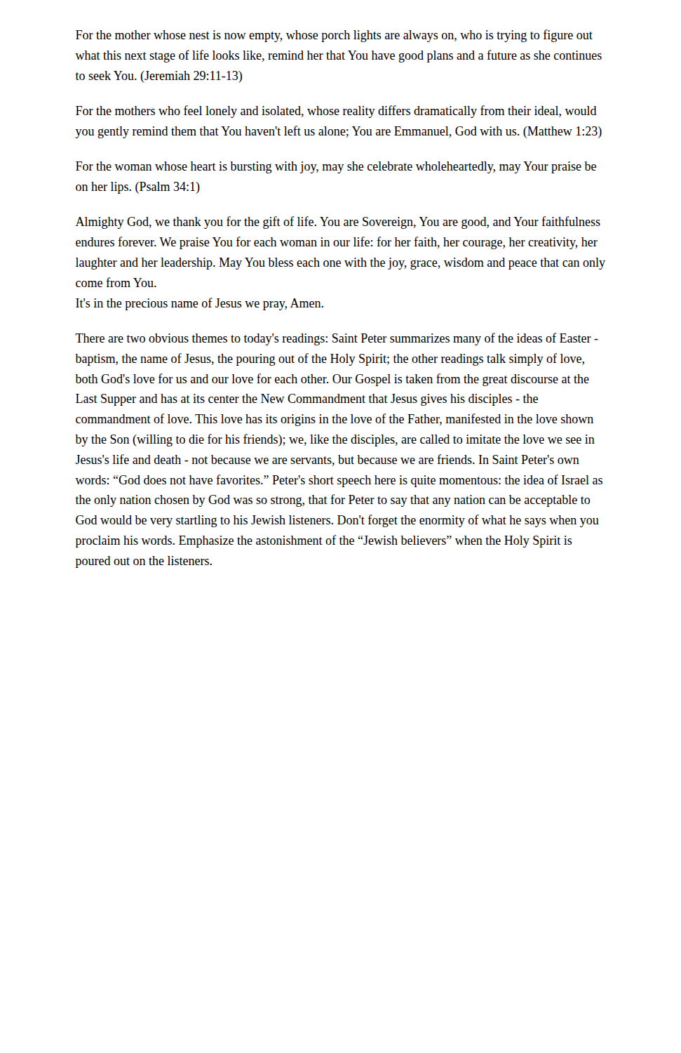For the mother whose nest is now empty, whose porch lights are always on, who is trying to figure out what this next stage of life looks like, remind her that You have good plans and a future as she continues to seek You. (Jeremiah 29:11-13)
For the mothers who feel lonely and isolated, whose reality differs dramatically from their ideal, would you gently remind them that You haven't left us alone; You are Emmanuel, God with us. (Matthew 1:23)
For the woman whose heart is bursting with joy, may she celebrate wholeheartedly, may Your praise be on her lips. (Psalm 34:1)
Almighty God, we thank you for the gift of life. You are Sovereign, You are good, and Your faithfulness endures forever. We praise You for each woman in our life: for her faith, her courage, her creativity, her laughter and her leadership. May You bless each one with the joy, grace, wisdom and peace that can only come from You.
It's in the precious name of Jesus we pray, Amen.
There are two obvious themes to today's readings: Saint Peter summarizes many of the ideas of Easter - baptism, the name of Jesus, the pouring out of the Holy Spirit; the other readings talk simply of love, both God's love for us and our love for each other. Our Gospel is taken from the great discourse at the Last Supper and has at its center the New Commandment that Jesus gives his disciples - the commandment of love. This love has its origins in the love of the Father, manifested in the love shown by the Son (willing to die for his friends); we, like the disciples, are called to imitate the love we see in Jesus's life and death - not because we are servants, but because we are friends. In Saint Peter's own words: “God does not have favorites.” Peter's short speech here is quite momentous: the idea of Israel as the only nation chosen by God was so strong, that for Peter to say that any nation can be acceptable to God would be very startling to his Jewish listeners. Don't forget the enormity of what he says when you proclaim his words. Emphasize the astonishment of the “Jewish believers” when the Holy Spirit is poured out on the listeners.